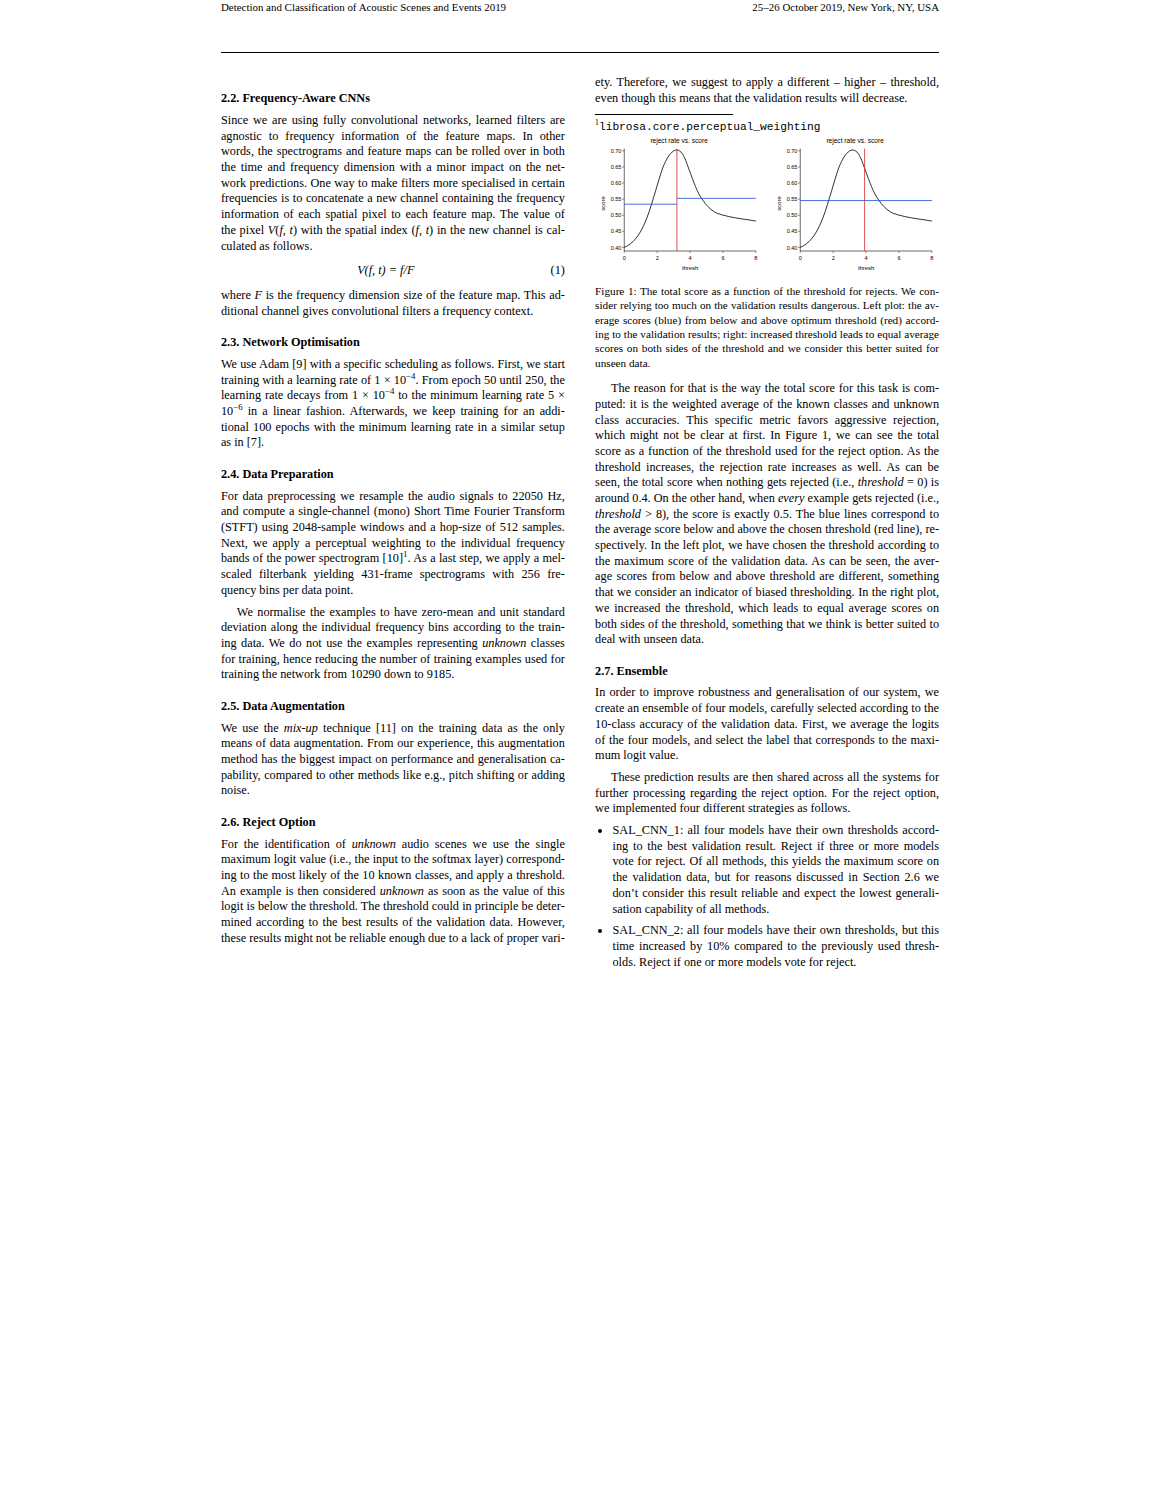Detection and Classification of Acoustic Scenes and Events 2019
25–26 October 2019, New York, NY, USA
2.2. Frequency-Aware CNNs
Since we are using fully convolutional networks, learned filters are agnostic to frequency information of the feature maps. In other words, the spectrograms and feature maps can be rolled over in both the time and frequency dimension with a minor impact on the network predictions. One way to make filters more specialised in certain frequencies is to concatenate a new channel containing the frequency information of each spatial pixel to each feature map. The value of the pixel V(f, t) with the spatial index (f, t) in the new channel is calculated as follows.
V(f, t) = f/F
(1)
where F is the frequency dimension size of the feature map. This additional channel gives convolutional filters a frequency context.
2.3. Network Optimisation
We use Adam [9] with a specific scheduling as follows. First, we start training with a learning rate of 1 × 10−4. From epoch 50 until 250, the learning rate decays from 1 × 10−4 to the minimum learning rate 5 × 10−6 in a linear fashion. Afterwards, we keep training for an additional 100 epochs with the minimum learning rate in a similar setup as in [7].
2.4. Data Preparation
For data preprocessing we resample the audio signals to 22050 Hz, and compute a single-channel (mono) Short Time Fourier Transform (STFT) using 2048-sample windows and a hop-size of 512 samples. Next, we apply a perceptual weighting to the individual frequency bands of the power spectrogram [10]1. As a last step, we apply a mel-scaled filterbank yielding 431-frame spectrograms with 256 frequency bins per data point.
We normalise the examples to have zero-mean and unit standard deviation along the individual frequency bins according to the training data. We do not use the examples representing unknown classes for training, hence reducing the number of training examples used for training the network from 10290 down to 9185.
2.5. Data Augmentation
We use the mix-up technique [11] on the training data as the only means of data augmentation. From our experience, this augmentation method has the biggest impact on performance and generalisation capability, compared to other methods like e.g., pitch shifting or adding noise.
2.6. Reject Option
For the identification of unknown audio scenes we use the single maximum logit value (i.e., the input to the softmax layer) corresponding to the most likely of the 10 known classes, and apply a threshold. An example is then considered unknown as soon as the value of this logit is below the threshold. The threshold could in principle be determined according to the best results of the validation data. However, these results might not be reliable enough due to a lack of proper variety. Therefore, we suggest to apply a different – higher – threshold, even though this means that the validation results will decrease.
1librosa.core.perceptual_weighting
reject rate vs. score 0.70 0.65 0.60 0.55 0.50 0.45 0.40 0 2 4 6 8 thresh score
reject rate vs. score 0.70 0.65 0.60 0.55 0.50 0.45 0.40 0 2 4 6 8 thresh score
Figure 1: The total score as a function of the threshold for rejects. We consider relying too much on the validation results dangerous. Left plot: the average scores (blue) from below and above optimum threshold (red) according to the validation results; right: increased threshold leads to equal average scores on both sides of the threshold and we consider this better suited for unseen data.
The reason for that is the way the total score for this task is computed: it is the weighted average of the known classes and unknown class accuracies. This specific metric favors aggressive rejection, which might not be clear at first. In Figure 1, we can see the total score as a function of the threshold used for the reject option. As the threshold increases, the rejection rate increases as well. As can be seen, the total score when nothing gets rejected (i.e., threshold = 0) is around 0.4. On the other hand, when every example gets rejected (i.e., threshold > 8), the score is exactly 0.5. The blue lines correspond to the average score below and above the chosen threshold (red line), respectively. In the left plot, we have chosen the threshold according to the maximum score of the validation data. As can be seen, the average scores from below and above threshold are different, something that we consider an indicator of biased thresholding. In the right plot, we increased the threshold, which leads to equal average scores on both sides of the threshold, something that we think is better suited to deal with unseen data.
2.7. Ensemble
In order to improve robustness and generalisation of our system, we create an ensemble of four models, carefully selected according to the 10-class accuracy of the validation data. First, we average the logits of the four models, and select the label that corresponds to the maximum logit value.
These prediction results are then shared across all the systems for further processing regarding the reject option. For the reject option, we implemented four different strategies as follows.
SAL_CNN_1: all four models have their own thresholds according to the best validation result. Reject if three or more models vote for reject. Of all methods, this yields the maximum score on the validation data, but for reasons discussed in Section 2.6 we don’t consider this result reliable and expect the lowest generalisation capability of all methods.
SAL_CNN_2: all four models have their own thresholds, but this time increased by 10% compared to the previously used thresholds. Reject if one or more models vote for reject.